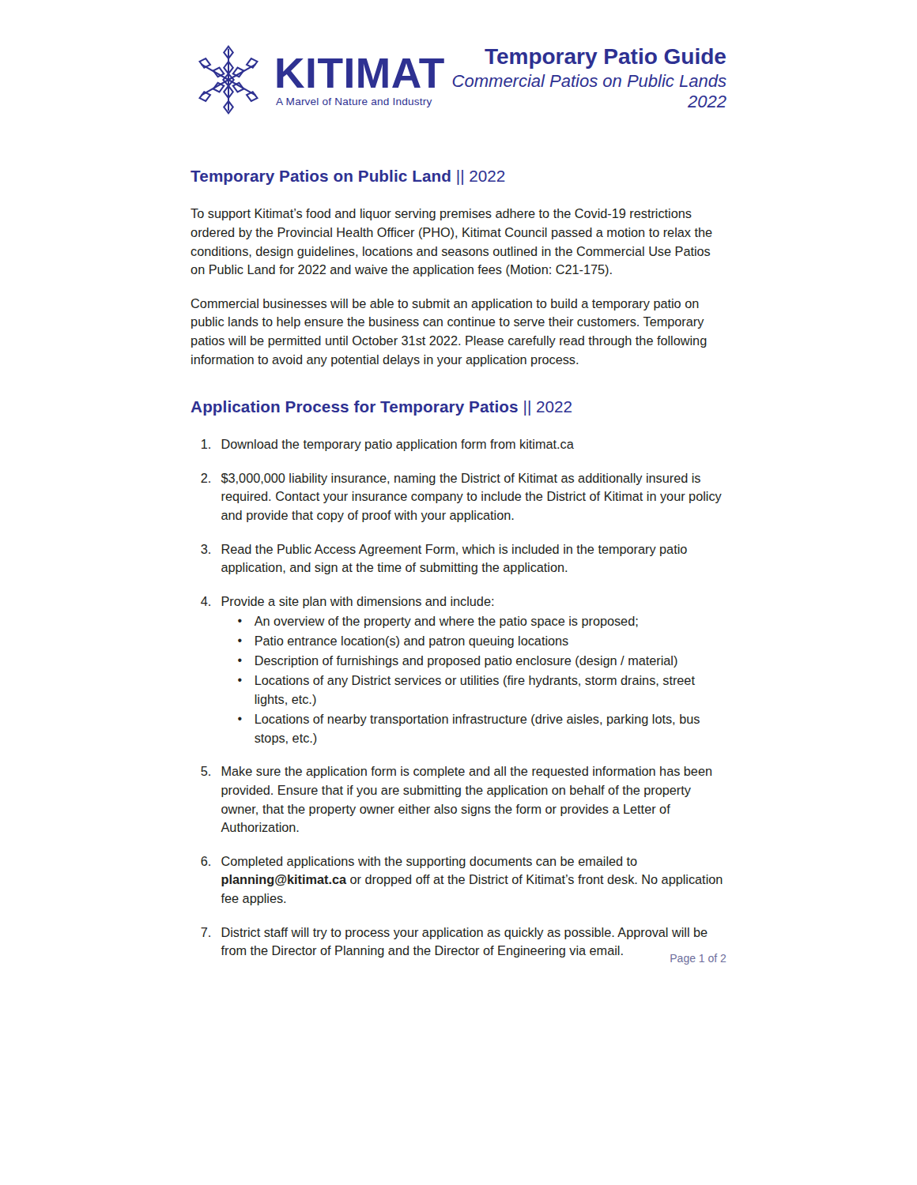KITIMAT A Marvel of Nature and Industry
Temporary Patio Guide
Commercial Patios on Public Lands 2022
Temporary Patios on Public Land || 2022
To support Kitimat’s food and liquor serving premises adhere to the Covid-19 restrictions ordered by the Provincial Health Officer (PHO), Kitimat Council passed a motion to relax the conditions, design guidelines, locations and seasons outlined in the Commercial Use Patios on Public Land for 2022 and waive the application fees (Motion: C21-175).
Commercial businesses will be able to submit an application to build a temporary patio on public lands to help ensure the business can continue to serve their customers. Temporary patios will be permitted until October 31st 2022. Please carefully read through the following information to avoid any potential delays in your application process.
Application Process for Temporary Patios || 2022
Download the temporary patio application form from kitimat.ca
$3,000,000 liability insurance, naming the District of Kitimat as additionally insured is required. Contact your insurance company to include the District of Kitimat in your policy and provide that copy of proof with your application.
Read the Public Access Agreement Form, which is included in the temporary patio application, and sign at the time of submitting the application.
Provide a site plan with dimensions and include:
An overview of the property and where the patio space is proposed;
Patio entrance location(s) and patron queuing locations
Description of furnishings and proposed patio enclosure (design / material)
Locations of any District services or utilities (fire hydrants, storm drains, street lights, etc.)
Locations of nearby transportation infrastructure (drive aisles, parking lots, bus stops, etc.)
Make sure the application form is complete and all the requested information has been provided. Ensure that if you are submitting the application on behalf of the property owner, that the property owner either also signs the form or provides a Letter of Authorization.
Completed applications with the supporting documents can be emailed to planning@kitimat.ca or dropped off at the District of Kitimat’s front desk. No application fee applies.
District staff will try to process your application as quickly as possible. Approval will be from the Director of Planning and the Director of Engineering via email.
Page 1 of 2